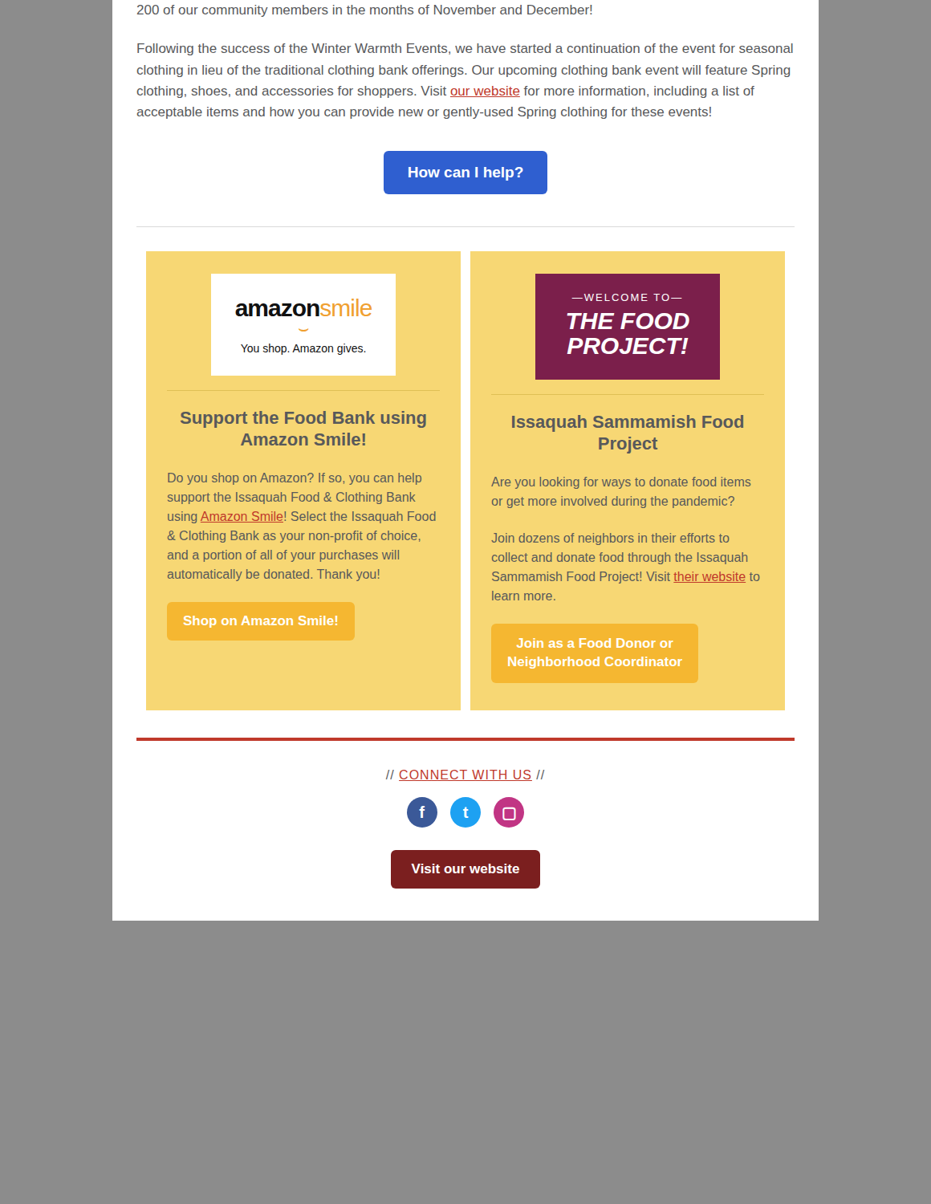200 of our community members in the months of November and December!
Following the success of the Winter Warmth Events, we have started a continuation of the event for seasonal clothing in lieu of the traditional clothing bank offerings. Our upcoming clothing bank event will feature Spring clothing, shoes, and accessories for shoppers. Visit our website for more information, including a list of acceptable items and how you can provide new or gently-used Spring clothing for these events!
How can I help?
| amazon smile ⌣ You shop. Amazon gives. Support the Food Bank using Amazon Smile! Do you shop on Amazon? If so, you can help support the Issaquah Food & Clothing Bank using Amazon Smile ! Select the Issaquah Food & Clothing Bank as your non-profit of choice, and a portion of all of your purchases will automatically be donated. Thank you! Shop on Amazon Smile! | —WELCOME TO— THE FOOD PROJECT! Issaquah Sammamish Food Project Are you looking for ways to donate food items or get more involved during the pandemic? Join dozens of neighbors in their efforts to collect and donate food through the Issaquah Sammamish Food Project! Visit their website to learn more. Join as a Food Donor or Neighborhood Coordinator |
// CONNECT WITH US //
f t ▢
Visit our website